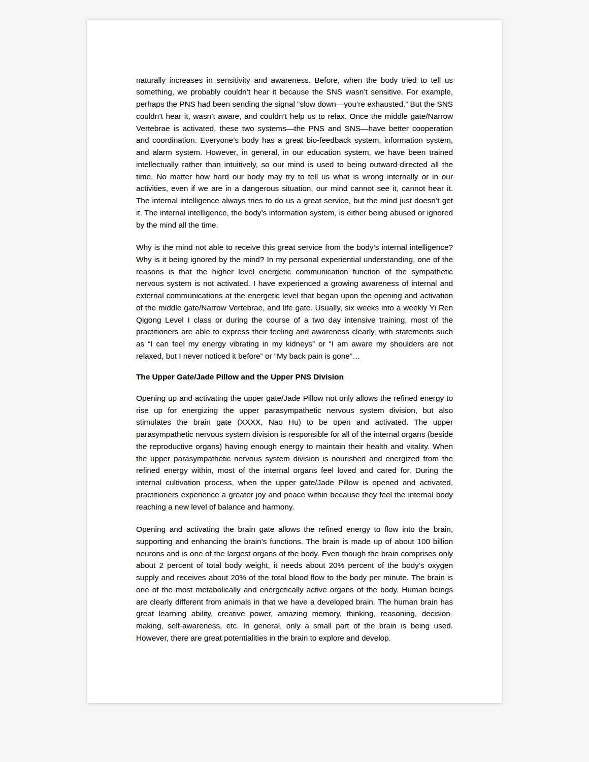naturally increases in sensitivity and awareness. Before, when the body tried to tell us something, we probably couldn’t hear it because the SNS wasn’t sensitive. For example, perhaps the PNS had been sending the signal “slow down—you’re exhausted.” But the SNS couldn’t hear it, wasn’t aware, and couldn’t help us to relax. Once the middle gate/Narrow Vertebrae is activated, these two systems—the PNS and SNS—have better cooperation and coordination. Everyone’s body has a great bio-feedback system, information system, and alarm system. However, in general, in our education system, we have been trained intellectually rather than intuitively, so our mind is used to being outward-directed all the time. No matter how hard our body may try to tell us what is wrong internally or in our activities, even if we are in a dangerous situation, our mind cannot see it, cannot hear it. The internal intelligence always tries to do us a great service, but the mind just doesn’t get it. The internal intelligence, the body’s information system, is either being abused or ignored by the mind all the time.
Why is the mind not able to receive this great service from the body’s internal intelligence? Why is it being ignored by the mind? In my personal experiential understanding, one of the reasons is that the higher level energetic communication function of the sympathetic nervous system is not activated. I have experienced a growing awareness of internal and external communications at the energetic level that began upon the opening and activation of the middle gate/Narrow Vertebrae, and life gate. Usually, six weeks into a weekly Yi Ren Qigong Level I class or during the course of a two day intensive training, most of the practitioners are able to express their feeling and awareness clearly, with statements such as “I can feel my energy vibrating in my kidneys” or “I am aware my shoulders are not relaxed, but I never noticed it before” or “My back pain is gone”…
The Upper Gate/Jade Pillow and the Upper PNS Division
Opening up and activating the upper gate/Jade Pillow not only allows the refined energy to rise up for energizing the upper parasympathetic nervous system division, but also stimulates the brain gate (XXXX, Nao Hu) to be open and activated. The upper parasympathetic nervous system division is responsible for all of the internal organs (beside the reproductive organs) having enough energy to maintain their health and vitality. When the upper parasympathetic nervous system division is nourished and energized from the refined energy within, most of the internal organs feel loved and cared for. During the internal cultivation process, when the upper gate/Jade Pillow is opened and activated, practitioners experience a greater joy and peace within because they feel the internal body reaching a new level of balance and harmony.
Opening and activating the brain gate allows the refined energy to flow into the brain, supporting and enhancing the brain’s functions. The brain is made up of about 100 billion neurons and is one of the largest organs of the body. Even though the brain comprises only about 2 percent of total body weight, it needs about 20% percent of the body’s oxygen supply and receives about 20% of the total blood flow to the body per minute. The brain is one of the most metabolically and energetically active organs of the body. Human beings are clearly different from animals in that we have a developed brain. The human brain has great learning ability, creative power, amazing memory, thinking, reasoning, decision-making, self-awareness, etc. In general, only a small part of the brain is being used. However, there are great potentialities in the brain to explore and develop.